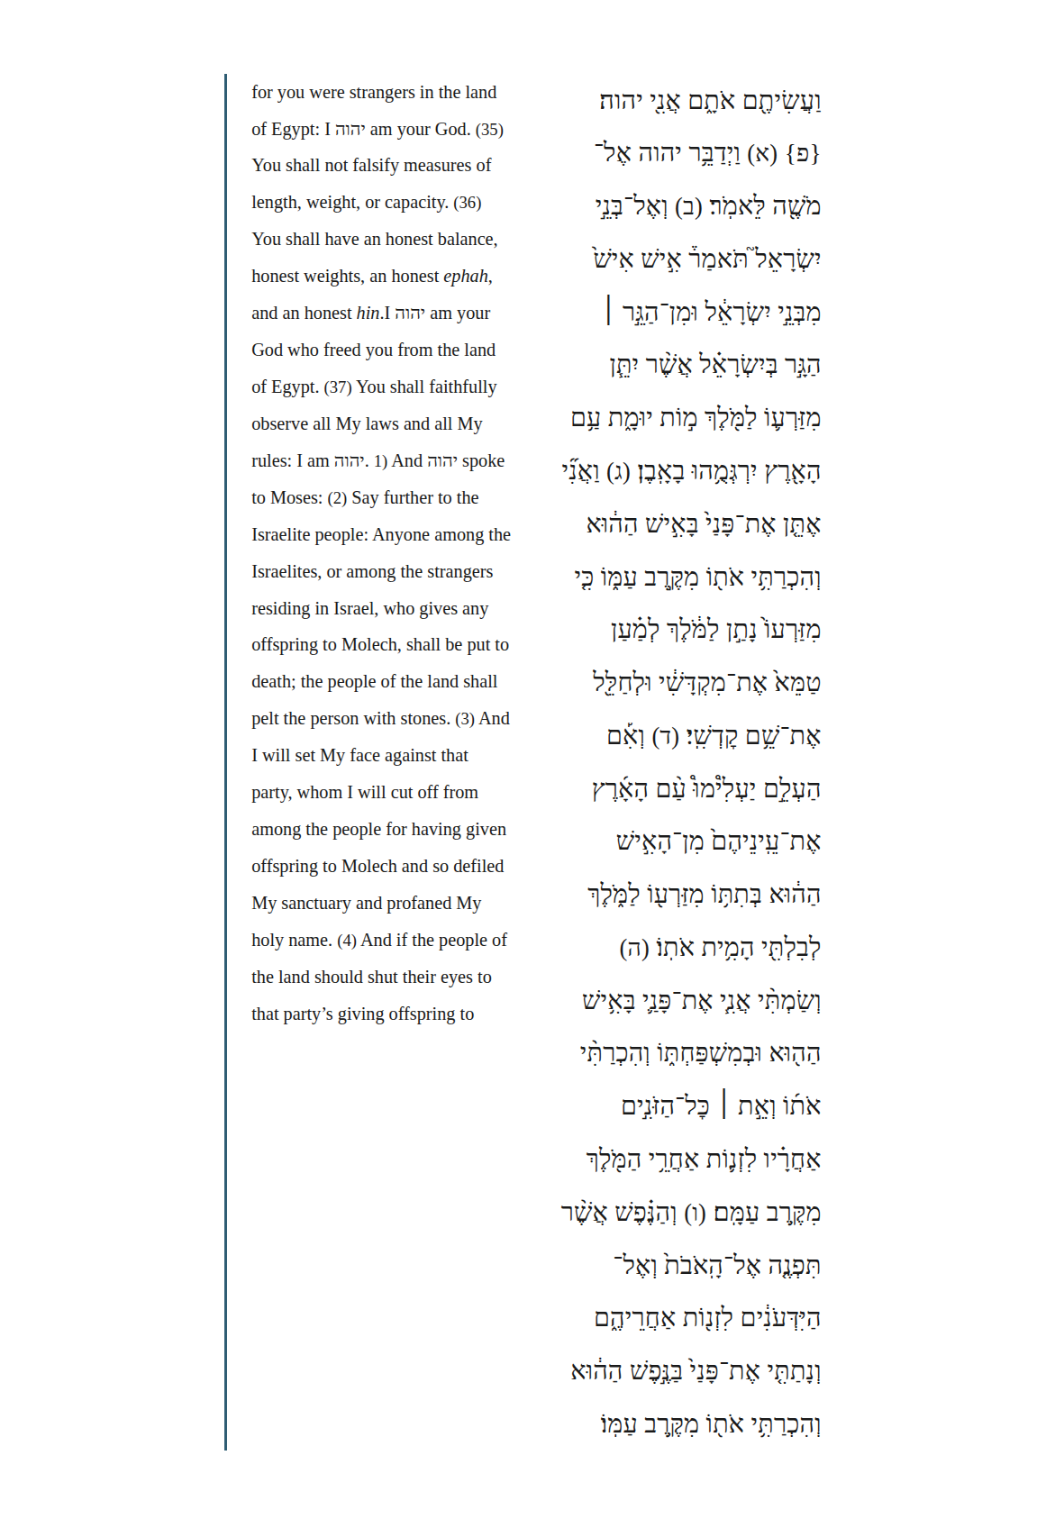for you were strangers in the land of Egypt: I יהוה am your God. (35) You shall not falsify measures of length, weight, or capacity. (36) You shall have an honest balance, honest weights, an honest ephah, and an honest hin.I יהוה am your God who freed you from the land of Egypt. (37) You shall faithfully observe all My laws and all My rules: I am יהוה. 1) And יהוה spoke to Moses: (2) Say further to the Israelite people: Anyone among the Israelites, or among the strangers residing in Israel, who gives any offspring to Molech, shall be put to death; the people of the land shall pelt the person with stones. (3) And I will set My face against that party, whom I will cut off from among the people for having given offspring to Molech and so defiled My sanctuary and profaned My holy name. (4) And if the people of the land should shut their eyes to that party’s giving offspring to
וַעֲשִׂיתֶ֖ם אֹתָ֑ם אֲנִ֖י יהוה׃ {פ} (א) וַיְדַבֵּ֥ר יהוה אֶל־מֹשֶׁ֖ה לֵּאמֹֽר׃ (ב) וְאֶל־בְּנֵ֣י יִשְׂרָאֵל֮ תֹּאמַר֒ אִ֣ישׁ אִישׁ֙ מִבְּנֵ֣י יִשְׂרָאֵ֔ל וּמִן־הַגֵּ֣ר ׀ הַגָּ֣ר בְּיִשְׂרָאֵ֗ל אֲשֶׁ֨ר יִתֵּ֧ן מִזַּרְע֛וֹ לַמֹּ֖לֶךְ מ֣וֹת יוּמָ֑ת עַ֥ם הָאָ֖רֶץ יִרְגְּמֻ֥הוּ בָאָֽבֶן׃ (ג) וַאֲנִ֞י אֶתֵּ֤ן אֶת־פָּנַי֙ בָּאִ֣ישׁ הַה֔וּא וְהִכְרַתִּ֥י אֹת֖וֹ מִקֶּ֣רֶב עַמּ֑וֹ כִּ֤י מִזַּרְעוֹ֙ נָתַ֣ן לַמֹּ֔לֶךְ לְמַ֗עַן טַמֵּא֙ אֶת־מִקְדָּשִׁ֔י וּלְחַלֵּ֖ל אֶת־שֵׁ֥ם קׇדְשִֽׁי׃ (ד) וְאִ֡ם הַעְלֵ֣ם יַעְלִ֩ימוּ֩ עַ֨ם הָאָ֜רֶץ אֶת־עֵֽינֵיהֶם֙ מִן־הָאִ֣ישׁ הַה֔וּא בְּתִתּ֥וֹ מִזַּרְע֖וֹ לַמֹּ֑לֶךְ לְבִלְתִּ֖י הָמִ֥ית אֹתֽוֹ׃ (ה) וְשַׂמְתִּ֨י אֲנִ֧י אֶת־פָּנַ֛י בָּאִ֥ישׁ הַה֖וּא וּבְמִשְׁפַּחְתּ֑וֹ וְהִכְרַתִּ֨י אֹת֜וֹ וְאֵ֣ת ׀ כׇּל־הַזֹּנִ֣ים אַחֲרָ֗יו לִזְנ֛וֹת אַחֲרֵ֥י הַמֹּ֖לֶךְ מִקֶּ֥רֶב עַמָּֽם׃ (ו) וְהַנֶּ֗פֶשׁ אֲשֶׁ֨ר תִּפְנֶ֤ה אֶל־הָֽאֹבֹת֙ וְאֶל־הַיִּדְּעֹנִ֔ים לִזְנ֖וֹת אַחֲרֵיהֶ֑ם וְנָתַתִּ֤י אֶת־פָּנַי֙ בַּנֶּ֣פֶשׁ הַה֔וּא וְהִכְרַתִּ֥י אֹת֖וֹ מִקֶּ֥רֶב עַמּֽוֹ׃